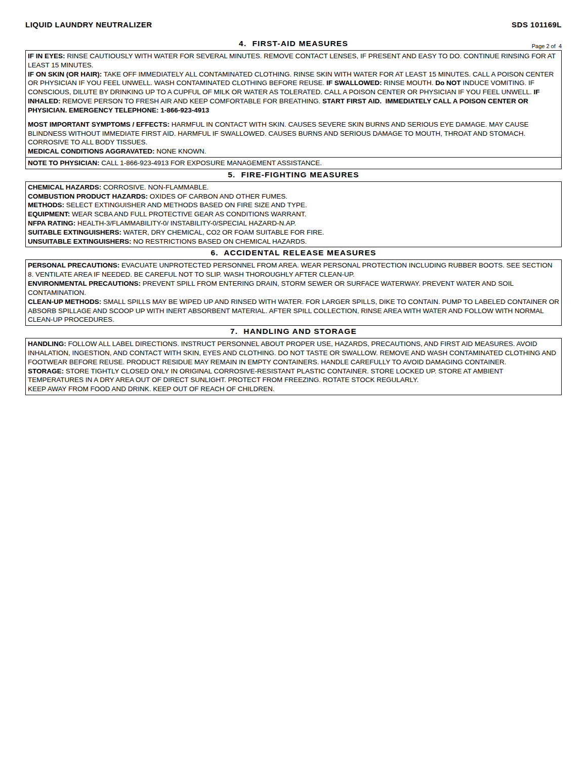LIQUID LAUNDRY NEUTRALIZER SDS 101169L
4. FIRST-AID MEASURESPage 2 of 4
| IF IN EYES: RINSE CAUTIOUSLY WITH WATER FOR SEVERAL MINUTES. REMOVE CONTACT LENSES, IF PRESENT AND EASY TO DO. CONTINUE RINSING FOR AT LEAST 15 MINUTES. IF ON SKIN (OR HAIR): TAKE OFF IMMEDIATELY ALL CONTAMINATED CLOTHING. RINSE SKIN WITH WATER FOR AT LEAST 15 MINUTES. CALL A POISON CENTER OR PHYSICIAN IF YOU FEEL UNWELL. WASH CONTAMINATED CLOTHING BEFORE REUSE. IF SWALLOWED: RINSE MOUTH. Do NOT INDUCE VOMITING. IF CONSCIOUS, DILUTE BY DRINKING UP TO A CUPFUL OF MILK OR WATER AS TOLERATED. CALL A POISON CENTER OR PHYSICIAN IF YOU FEEL UNWELL. IF INHALED: REMOVE PERSON TO FRESH AIR AND KEEP COMFORTABLE FOR BREATHING. START FIRST AID. IMMEDIATELY CALL A POISON CENTER OR PHYSICIAN. EMERGENCY TELEPHONE: 1-866-923-4913 MOST IMPORTANT SYMPTOMS / EFFECTS: HARMFUL IN CONTACT WITH SKIN. CAUSES SEVERE SKIN BURNS AND SERIOUS EYE DAMAGE. MAY CAUSE BLINDNESS WITHOUT IMMEDIATE FIRST AID. HARMFUL IF SWALLOWED. CAUSES BURNS AND SERIOUS DAMAGE TO MOUTH, THROAT AND STOMACH. CORROSIVE TO ALL BODY TISSUES. MEDICAL CONDITIONS AGGRAVATED: NONE KNOWN. |
| NOTE TO PHYSICIAN: CALL 1-866-923-4913 FOR EXPOSURE MANAGEMENT ASSISTANCE. |
5. FIRE-FIGHTING MEASURES
| CHEMICAL HAZARDS: CORROSIVE. NON-FLAMMABLE. COMBUSTION PRODUCT HAZARDS: OXIDES OF CARBON AND OTHER FUMES. METHODS: SELECT EXTINGUISHER AND METHODS BASED ON FIRE SIZE AND TYPE. EQUIPMENT: WEAR SCBA AND FULL PROTECTIVE GEAR AS CONDITIONS WARRANT. NFPA RATING: HEALTH-3/FLAMMABILITY-0/ INSTABILITY-0/SPECIAL HAZARD-N.AP. SUITABLE EXTINGUISHERS: WATER, DRY CHEMICAL, CO2 OR FOAM SUITABLE FOR FIRE. UNSUITABLE EXTINGUISHERS: NO RESTRICTIONS BASED ON CHEMICAL HAZARDS. |
6. ACCIDENTAL RELEASE MEASURES
| PERSONAL PRECAUTIONS: EVACUATE UNPROTECTED PERSONNEL FROM AREA. WEAR PERSONAL PROTECTION INCLUDING RUBBER BOOTS. SEE SECTION 8. VENTILATE AREA IF NEEDED. BE CAREFUL NOT TO SLIP. WASH THOROUGHLY AFTER CLEAN-UP. ENVIRONMENTAL PRECAUTIONS: PREVENT SPILL FROM ENTERING DRAIN, STORM SEWER OR SURFACE WATERWAY. PREVENT WATER AND SOIL CONTAMINATION. CLEAN-UP METHODS: SMALL SPILLS MAY BE WIPED UP AND RINSED WITH WATER. FOR LARGER SPILLS, DIKE TO CONTAIN. PUMP TO LABELED CONTAINER OR ABSORB SPILLAGE AND SCOOP UP WITH INERT ABSORBENT MATERIAL. AFTER SPILL COLLECTION, RINSE AREA WITH WATER AND FOLLOW WITH NORMAL CLEAN-UP PROCEDURES. |
7. HANDLING AND STORAGE
| HANDLING: FOLLOW ALL LABEL DIRECTIONS. INSTRUCT PERSONNEL ABOUT PROPER USE, HAZARDS, PRECAUTIONS, AND FIRST AID MEASURES. AVOID INHALATION, INGESTION, AND CONTACT WITH SKIN, EYES AND CLOTHING. DO NOT TASTE OR SWALLOW. REMOVE AND WASH CONTAMINATED CLOTHING AND FOOTWEAR BEFORE REUSE. PRODUCT RESIDUE MAY REMAIN IN EMPTY CONTAINERS. HANDLE CAREFULLY TO AVOID DAMAGING CONTAINER. STORAGE: STORE TIGHTLY CLOSED ONLY IN ORIGINAL CORROSIVE-RESISTANT PLASTIC CONTAINER. STORE LOCKED UP. STORE AT AMBIENT TEMPERATURES IN A DRY AREA OUT OF DIRECT SUNLIGHT. PROTECT FROM FREEZING. ROTATE STOCK REGULARLY. KEEP AWAY FROM FOOD AND DRINK. KEEP OUT OF REACH OF CHILDREN. |